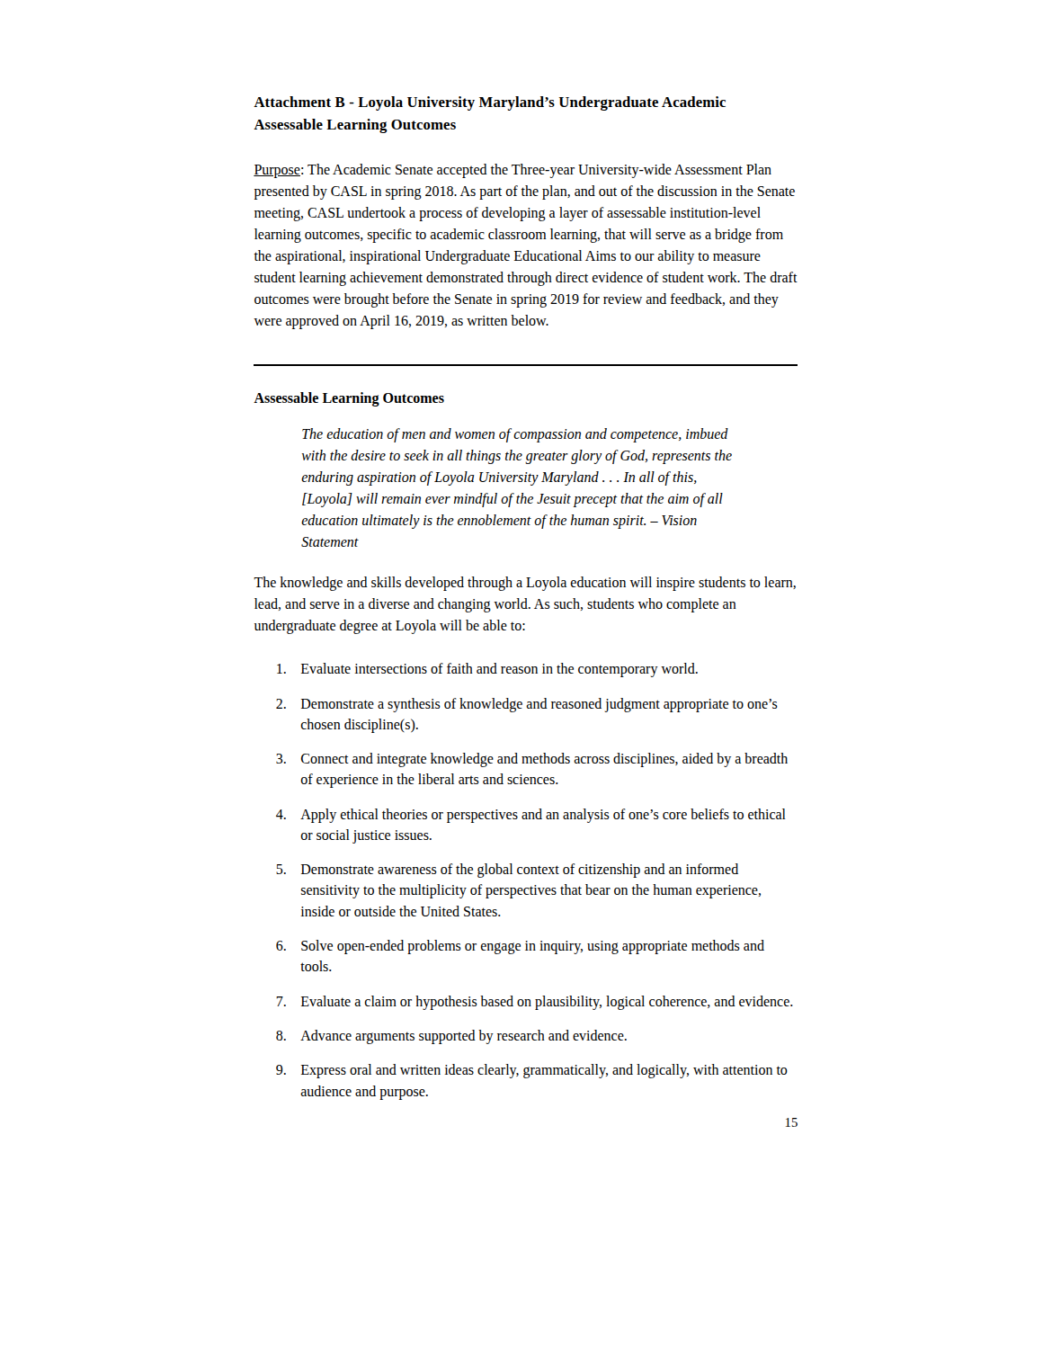Attachment B - Loyola University Maryland’s Undergraduate Academic Assessable Learning Outcomes
Purpose: The Academic Senate accepted the Three-year University-wide Assessment Plan presented by CASL in spring 2018. As part of the plan, and out of the discussion in the Senate meeting, CASL undertook a process of developing a layer of assessable institution-level learning outcomes, specific to academic classroom learning, that will serve as a bridge from the aspirational, inspirational Undergraduate Educational Aims to our ability to measure student learning achievement demonstrated through direct evidence of student work. The draft outcomes were brought before the Senate in spring 2019 for review and feedback, and they were approved on April 16, 2019, as written below.
Assessable Learning Outcomes
The education of men and women of compassion and competence, imbued with the desire to seek in all things the greater glory of God, represents the enduring aspiration of Loyola University Maryland . . . In all of this, [Loyola] will remain ever mindful of the Jesuit precept that the aim of all education ultimately is the ennoblement of the human spirit. – Vision Statement
The knowledge and skills developed through a Loyola education will inspire students to learn, lead, and serve in a diverse and changing world. As such, students who complete an undergraduate degree at Loyola will be able to:
Evaluate intersections of faith and reason in the contemporary world.
Demonstrate a synthesis of knowledge and reasoned judgment appropriate to one’s chosen discipline(s).
Connect and integrate knowledge and methods across disciplines, aided by a breadth of experience in the liberal arts and sciences.
Apply ethical theories or perspectives and an analysis of one’s core beliefs to ethical or social justice issues.
Demonstrate awareness of the global context of citizenship and an informed sensitivity to the multiplicity of perspectives that bear on the human experience, inside or outside the United States.
Solve open-ended problems or engage in inquiry, using appropriate methods and tools.
Evaluate a claim or hypothesis based on plausibility, logical coherence, and evidence.
Advance arguments supported by research and evidence.
Express oral and written ideas clearly, grammatically, and logically, with attention to audience and purpose.
15